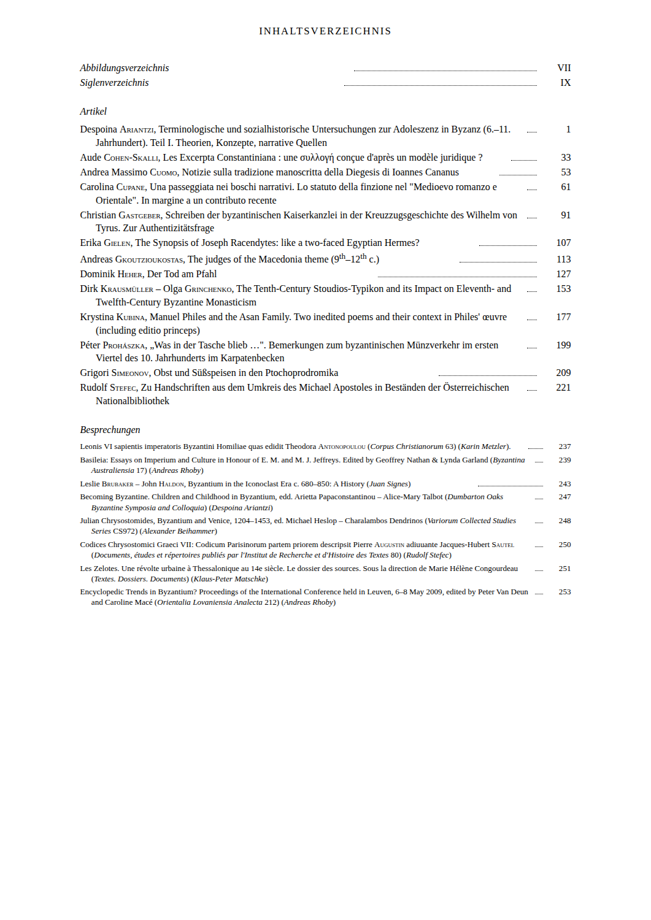INHALTSVERZEICHNIS
Abbildungsverzeichnis VII
Siglenverzeichnis IX
Artikel
Despoina Ariantzi, Terminologische und sozialhistorische Untersuchungen zur Adoleszenz in Byzanz (6.–11. Jahrhundert). Teil I. Theorien, Konzepte, narrative Quellen 1
Aude Cohen-Skalli, Les Excerpta Constantiniana : une συλλογή conçue d'après un modèle juridique ? 33
Andrea Massimo Cuomo, Notizie sulla tradizione manoscritta della Diegesis di Ioannes Cananus 53
Carolina Cupane, Una passeggiata nei boschi narrativi. Lo statuto della finzione nel "Medioevo romanzo e Orientale". In margine a un contributo recente 61
Christian Gastgeber, Schreiben der byzantinischen Kaiserkanzlei in der Kreuzzugsgeschichte des Wilhelm von Tyrus. Zur Authentizitätsfrage 91
Erika Gielen, The Synopsis of Joseph Racendytes: like a two-faced Egyptian Hermes? 107
Andreas Gkoutzioukostas, The judges of the Macedonia theme (9th–12th c.) 113
Dominik Heher, Der Tod am Pfahl 127
Dirk Krausmüller – Olga Grinchenko, The Tenth-Century Stoudios-Typikon and its Impact on Eleventh- and Twelfth-Century Byzantine Monasticism 153
Krystina Kubina, Manuel Philes and the Asan Family. Two inedited poems and their context in Philes' œuvre (including editio princeps) 177
Péter Prohászka, „Was in der Tasche blieb …". Bemerkungen zum byzantinischen Münzverkehr im ersten Viertel des 10. Jahrhunderts im Karpatenbecken 199
Grigori Simeonov, Obst und Süßspeisen in den Ptochoprodromika 209
Rudolf Stefec, Zu Handschriften aus dem Umkreis des Michael Apostoles in Beständen der Österreichischen Nationalbibliothek 221
Besprechungen
Leonis VI sapientis imperatoris Byzantini Homiliae quas edidit Theodora Antonopoulou (Corpus Christianorum 63) (Karin Metzler). 237
Basileia: Essays on Imperium and Culture in Honour of E. M. and M. J. Jeffreys. Edited by Geoffrey Nathan & Lynda Garland (Byzantina Australiensia 17) (Andreas Rhoby) 239
Leslie Brubaker – John Haldon, Byzantium in the Iconoclast Era c. 680–850: A History (Juan Signes) 243
Becoming Byzantine. Children and Childhood in Byzantium, edd. Arietta Papaconstantinou – Alice-Mary Talbot (Dumbarton Oaks Byzantine Symposia and Colloquia) (Despoina Ariantzi) 247
Julian Chrysostomides, Byzantium and Venice, 1204–1453, ed. Michael Heslop – Charalambos Dendrinos (Variorum Collected Studies Series CS972) (Alexander Beihammer) 248
Codices Chrysostomici Graeci VII: Codicum Parisinorum partem priorem descripsit Pierre Augustin adiuuante Jacques-Hubert Sautel (Documents, études et répertoires publiés par l'Institut de Recherche et d'Histoire des Textes 80) (Rudolf Stefec) 250
Les Zelotes. Une révolte urbaine à Thessalonique au 14e siècle. Le dossier des sources. Sous la direction de Marie Hélène Congourdeau (Textes. Dossiers. Documents) (Klaus-Peter Matschke) 251
Encyclopedic Trends in Byzantium? Proceedings of the International Conference held in Leuven, 6–8 May 2009, edited by Peter Van Deun and Caroline Macé (Orientalia Lovaniensia Analecta 212) (Andreas Rhoby) 253